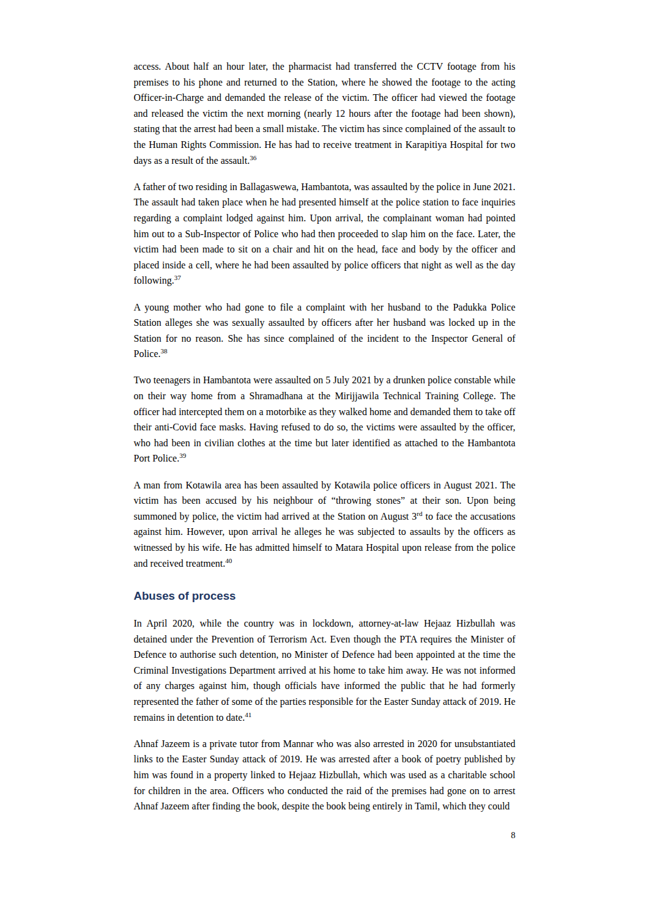access. About half an hour later, the pharmacist had transferred the CCTV footage from his premises to his phone and returned to the Station, where he showed the footage to the acting Officer-in-Charge and demanded the release of the victim. The officer had viewed the footage and released the victim the next morning (nearly 12 hours after the footage had been shown), stating that the arrest had been a small mistake. The victim has since complained of the assault to the Human Rights Commission. He has had to receive treatment in Karapitiya Hospital for two days as a result of the assault.36
A father of two residing in Ballagaswewa, Hambantota, was assaulted by the police in June 2021. The assault had taken place when he had presented himself at the police station to face inquiries regarding a complaint lodged against him. Upon arrival, the complainant woman had pointed him out to a Sub-Inspector of Police who had then proceeded to slap him on the face. Later, the victim had been made to sit on a chair and hit on the head, face and body by the officer and placed inside a cell, where he had been assaulted by police officers that night as well as the day following.37
A young mother who had gone to file a complaint with her husband to the Padukka Police Station alleges she was sexually assaulted by officers after her husband was locked up in the Station for no reason. She has since complained of the incident to the Inspector General of Police.38
Two teenagers in Hambantota were assaulted on 5 July 2021 by a drunken police constable while on their way home from a Shramadhana at the Mirijjawila Technical Training College. The officer had intercepted them on a motorbike as they walked home and demanded them to take off their anti-Covid face masks. Having refused to do so, the victims were assaulted by the officer, who had been in civilian clothes at the time but later identified as attached to the Hambantota Port Police.39
A man from Kotawila area has been assaulted by Kotawila police officers in August 2021. The victim has been accused by his neighbour of “throwing stones” at their son. Upon being summoned by police, the victim had arrived at the Station on August 3rd to face the accusations against him. However, upon arrival he alleges he was subjected to assaults by the officers as witnessed by his wife. He has admitted himself to Matara Hospital upon release from the police and received treatment.40
Abuses of process
In April 2020, while the country was in lockdown, attorney-at-law Hejaaz Hizbullah was detained under the Prevention of Terrorism Act. Even though the PTA requires the Minister of Defence to authorise such detention, no Minister of Defence had been appointed at the time the Criminal Investigations Department arrived at his home to take him away. He was not informed of any charges against him, though officials have informed the public that he had formerly represented the father of some of the parties responsible for the Easter Sunday attack of 2019. He remains in detention to date.41
Ahnaf Jazeem is a private tutor from Mannar who was also arrested in 2020 for unsubstantiated links to the Easter Sunday attack of 2019. He was arrested after a book of poetry published by him was found in a property linked to Hejaaz Hizbullah, which was used as a charitable school for children in the area. Officers who conducted the raid of the premises had gone on to arrest Ahnaf Jazeem after finding the book, despite the book being entirely in Tamil, which they could
8